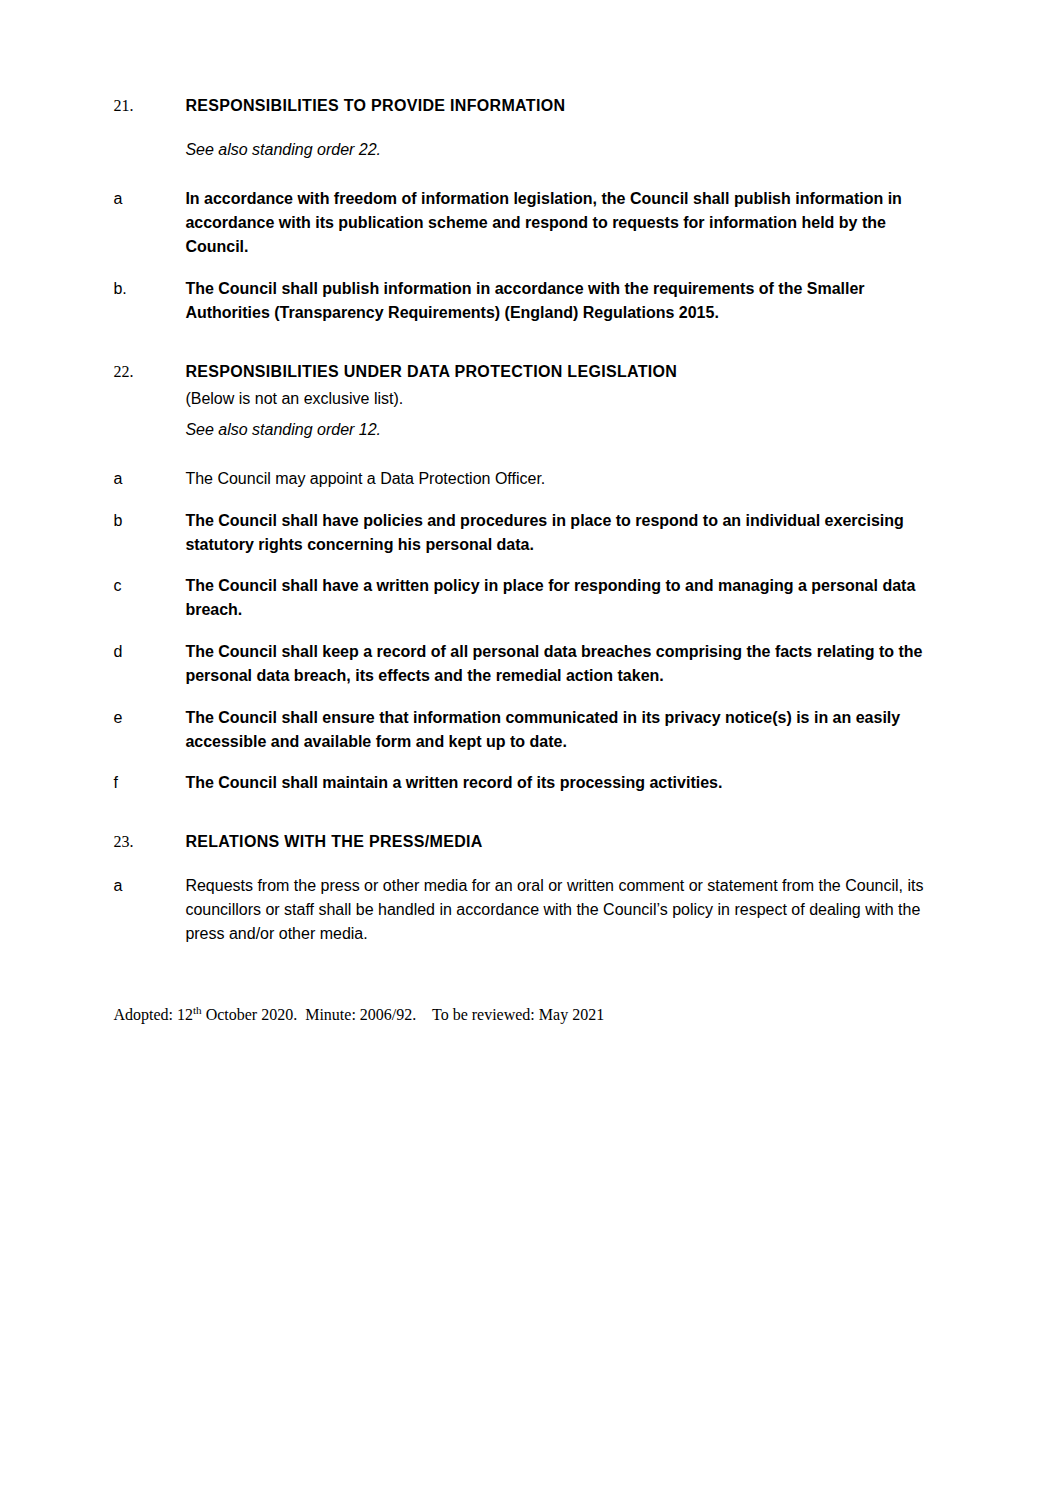21. RESPONSIBILITIES TO PROVIDE INFORMATION
See also standing order 22.
a In accordance with freedom of information legislation, the Council shall publish information in accordance with its publication scheme and respond to requests for information held by the Council.
b. The Council shall publish information in accordance with the requirements of the Smaller Authorities (Transparency Requirements) (England) Regulations 2015.
22. RESPONSIBILITIES UNDER DATA PROTECTION LEGISLATION
(Below is not an exclusive list).
See also standing order 12.
a The Council may appoint a Data Protection Officer.
b The Council shall have policies and procedures in place to respond to an individual exercising statutory rights concerning his personal data.
c The Council shall have a written policy in place for responding to and managing a personal data breach.
d The Council shall keep a record of all personal data breaches comprising the facts relating to the personal data breach, its effects and the remedial action taken.
e The Council shall ensure that information communicated in its privacy notice(s) is in an easily accessible and available form and kept up to date.
f The Council shall maintain a written record of its processing activities.
23. RELATIONS WITH THE PRESS/MEDIA
a Requests from the press or other media for an oral or written comment or statement from the Council, its councillors or staff shall be handled in accordance with the Council’s policy in respect of dealing with the press and/or other media.
Adopted: 12th October 2020. Minute: 2006/92. To be reviewed: May 2021